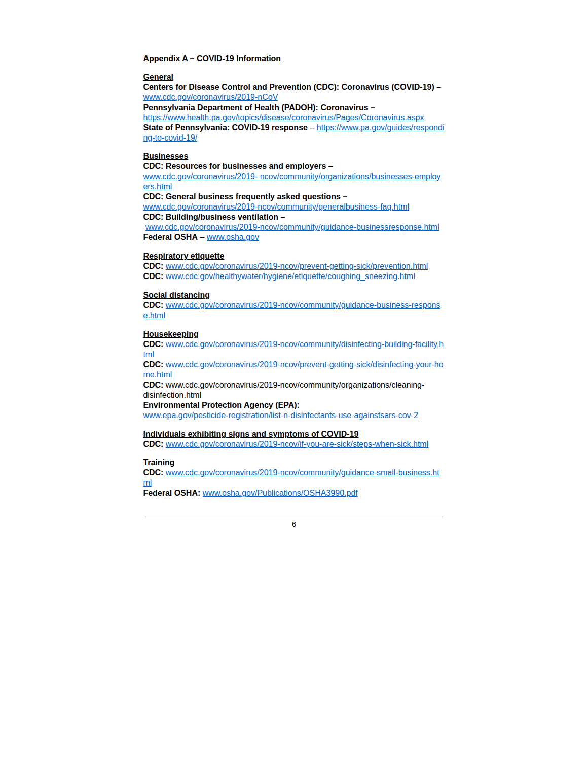Appendix A – COVID-19 Information
General
Centers for Disease Control and Prevention (CDC): Coronavirus (COVID-19) –
www.cdc.gov/coronavirus/2019-nCoV
Pennsylvania Department of Health (PADOH): Coronavirus –
https://www.health.pa.gov/topics/disease/coronavirus/Pages/Coronavirus.aspx
State of Pennsylvania: COVID-19 response – https://www.pa.gov/guides/responding-to-covid-19/
Businesses
CDC: Resources for businesses and employers –
www.cdc.gov/coronavirus/2019- ncov/community/organizations/businesses-employers.html
CDC: General business frequently asked questions –
www.cdc.gov/coronavirus/2019-ncov/community/generalbusiness-faq.html
CDC: Building/business ventilation –
www.cdc.gov/coronavirus/2019-ncov/community/guidance-businessresponse.html
Federal OSHA – www.osha.gov
Respiratory etiquette
CDC: www.cdc.gov/coronavirus/2019-ncov/prevent-getting-sick/prevention.html
CDC: www.cdc.gov/healthywater/hygiene/etiquette/coughing_sneezing.html
Social distancing
CDC: www.cdc.gov/coronavirus/2019-ncov/community/guidance-business-response.html
Housekeeping
CDC: www.cdc.gov/coronavirus/2019-ncov/community/disinfecting-building-facility.html
CDC: www.cdc.gov/coronavirus/2019-ncov/prevent-getting-sick/disinfecting-your-home.html
CDC: www.cdc.gov/coronavirus/2019-ncov/community/organizations/cleaning-disinfection.html
Environmental Protection Agency (EPA):
www.epa.gov/pesticide-registration/list-n-disinfectants-use-againstsars-cov-2
Individuals exhibiting signs and symptoms of COVID-19
CDC: www.cdc.gov/coronavirus/2019-ncov/if-you-are-sick/steps-when-sick.html
Training
CDC: www.cdc.gov/coronavirus/2019-ncov/community/guidance-small-business.html
Federal OSHA: www.osha.gov/Publications/OSHA3990.pdf
6